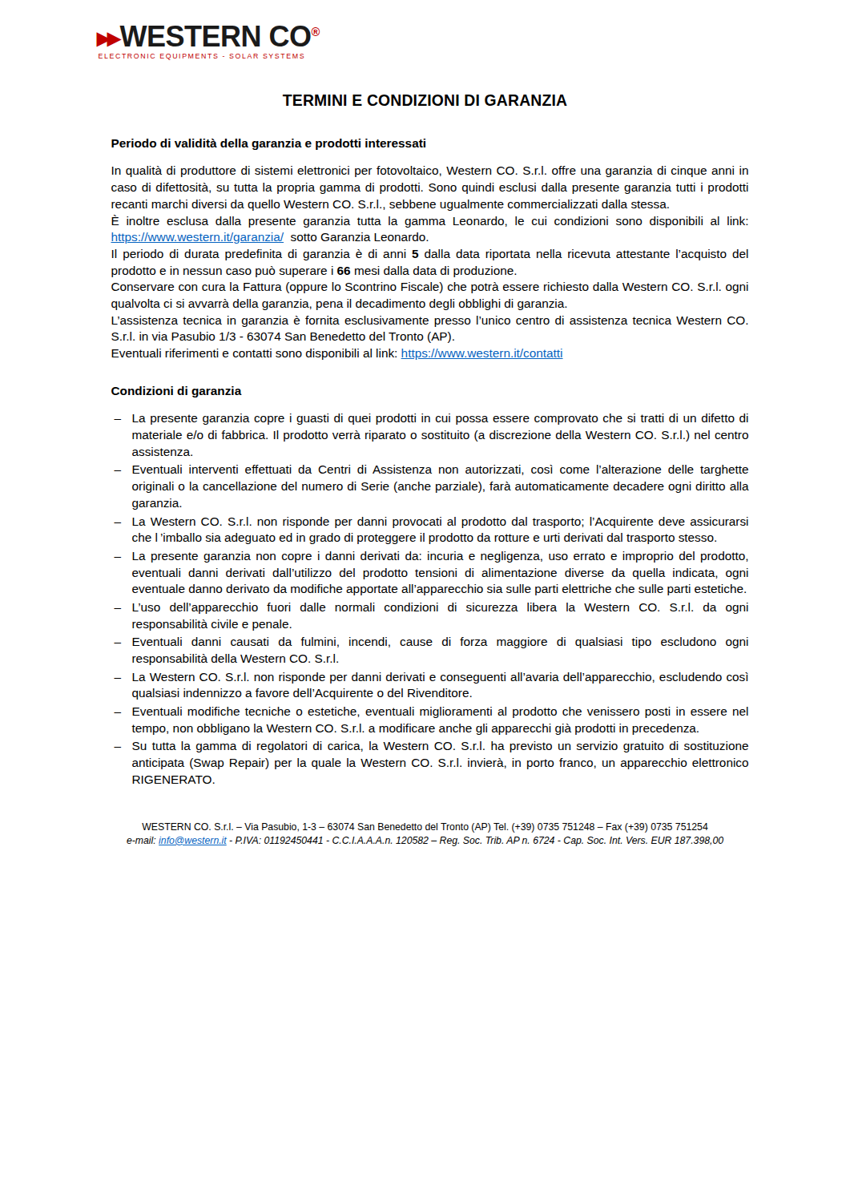▸▸WESTERN CO®
ELECTRONIC EQUIPMENTS - SOLAR SYSTEMS
TERMINI E CONDIZIONI DI GARANZIA
Periodo di validità della garanzia e prodotti interessati
In qualità di produttore di sistemi elettronici per fotovoltaico, Western CO. S.r.l. offre una garanzia di cinque anni in caso di difettosità, su tutta la propria gamma di prodotti. Sono quindi esclusi dalla presente garanzia tutti i prodotti recanti marchi diversi da quello Western CO. S.r.l., sebbene ugualmente commercializzati dalla stessa.
È inoltre esclusa dalla presente garanzia tutta la gamma Leonardo, le cui condizioni sono disponibili al link: https://www.western.it/garanzia/ sotto Garanzia Leonardo.
Il periodo di durata predefinita di garanzia è di anni 5 dalla data riportata nella ricevuta attestante l’acquisto del prodotto e in nessun caso può superare i 66 mesi dalla data di produzione.
Conservare con cura la Fattura (oppure lo Scontrino Fiscale) che potrà essere richiesto dalla Western CO. S.r.l. ogni qualvolta ci si avvarrà della garanzia, pena il decadimento degli obblighi di garanzia.
L’assistenza tecnica in garanzia è fornita esclusivamente presso l’unico centro di assistenza tecnica Western CO. S.r.l. in via Pasubio 1/3 - 63074 San Benedetto del Tronto (AP).
Eventuali riferimenti e contatti sono disponibili al link: https://www.western.it/contatti
Condizioni di garanzia
La presente garanzia copre i guasti di quei prodotti in cui possa essere comprovato che si tratti di un difetto di materiale e/o di fabbrica. Il prodotto verrà riparato o sostituito (a discrezione della Western CO. S.r.l.) nel centro assistenza.
Eventuali interventi effettuati da Centri di Assistenza non autorizzati, così come l’alterazione delle targhette originali o la cancellazione del numero di Serie (anche parziale), farà automaticamente decadere ogni diritto alla garanzia.
La Western CO. S.r.l. non risponde per danni provocati al prodotto dal trasporto; l’Acquirente deve assicurarsi che l ’imballo sia adeguato ed in grado di proteggere il prodotto da rotture e urti derivati dal trasporto stesso.
La presente garanzia non copre i danni derivati da: incuria e negligenza, uso errato e improprio del prodotto, eventuali danni derivati dall’utilizzo del prodotto tensioni di alimentazione diverse da quella indicata, ogni eventuale danno derivato da modifiche apportate all’apparecchio sia sulle parti elettriche che sulle parti estetiche.
L’uso dell’apparecchio fuori dalle normali condizioni di sicurezza libera la Western CO. S.r.l. da ogni responsabilità civile e penale.
Eventuali danni causati da fulmini, incendi, cause di forza maggiore di qualsiasi tipo escludono ogni responsabilità della Western CO. S.r.l.
La Western CO. S.r.l. non risponde per danni derivati e conseguenti all’avaria dell’apparecchio, escludendo così qualsiasi indennizzo a favore dell’Acquirente o del Rivenditore.
Eventuali modifiche tecniche o estetiche, eventuali miglioramenti al prodotto che venissero posti in essere nel tempo, non obbligano la Western CO. S.r.l. a modificare anche gli apparecchi già prodotti in precedenza.
Su tutta la gamma di regolatori di carica, la Western CO. S.r.l. ha previsto un servizio gratuito di sostituzione anticipata (Swap Repair) per la quale la Western CO. S.r.l. invierà, in porto franco, un apparecchio elettronico RIGENERATO.
WESTERN CO. S.r.l. – Via Pasubio, 1-3 – 63074 San Benedetto del Tronto (AP) Tel. (+39) 0735 751248 – Fax (+39) 0735 751254
e-mail: info@western.it - P.IVA: 01192450441 - C.C.I.A.A.A.n. 120582 – Reg. Soc. Trib. AP n. 6724 - Cap. Soc. Int. Vers. EUR 187.398,00